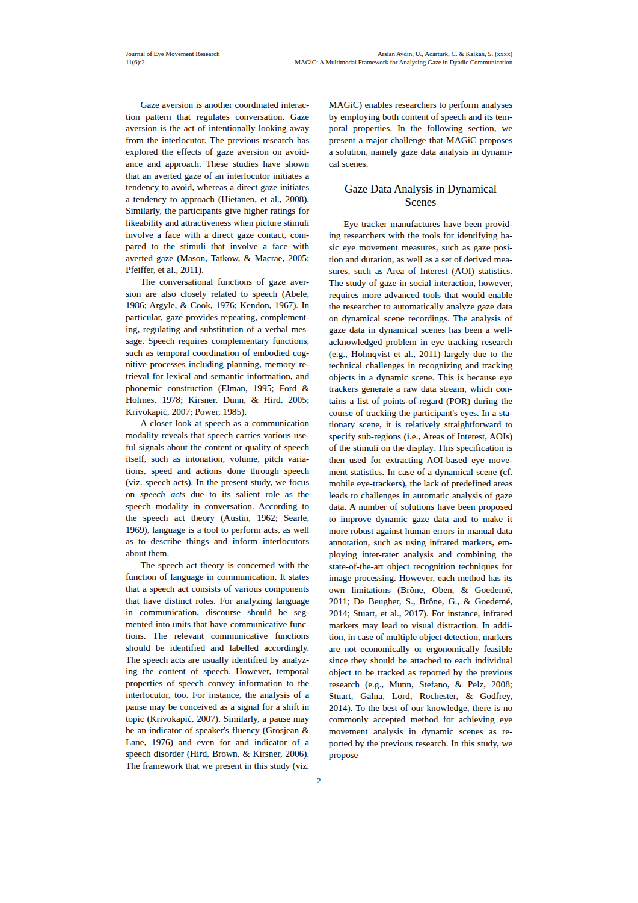| Journal of Eye Movement Research 11(6):2 | Arslan Aydın, Ü., Acartürk, C. & Kalkan, S. (xxxx) MAGiC: A Multimodal Framework for Analysing Gaze in Dyadic Communication |
Gaze aversion is another coordinated interaction pattern that regulates conversation. Gaze aversion is the act of intentionally looking away from the interlocutor. The previous research has explored the effects of gaze aversion on avoidance and approach. These studies have shown that an averted gaze of an interlocutor initiates a tendency to avoid, whereas a direct gaze initiates a tendency to approach (Hietanen, et al., 2008). Similarly, the participants give higher ratings for likeability and attractiveness when picture stimuli involve a face with a direct gaze contact, compared to the stimuli that involve a face with averted gaze (Mason, Tatkow, & Macrae, 2005; Pfeiffer, et al., 2011).
The conversational functions of gaze aversion are also closely related to speech (Abele, 1986; Argyle, & Cook, 1976; Kendon, 1967). In particular, gaze provides repeating, complementing, regulating and substitution of a verbal message. Speech requires complementary functions, such as temporal coordination of embodied cognitive processes including planning, memory retrieval for lexical and semantic information, and phonemic construction (Elman, 1995; Ford & Holmes, 1978; Kirsner, Dunn, & Hird, 2005; Krivokapić, 2007; Power, 1985).
A closer look at speech as a communication modality reveals that speech carries various useful signals about the content or quality of speech itself, such as intonation, volume, pitch variations, speed and actions done through speech (viz. speech acts). In the present study, we focus on speech acts due to its salient role as the speech modality in conversation. According to the speech act theory (Austin, 1962; Searle, 1969), language is a tool to perform acts, as well as to describe things and inform interlocutors about them.
The speech act theory is concerned with the function of language in communication. It states that a speech act consists of various components that have distinct roles. For analyzing language in communication, discourse should be segmented into units that have communicative functions. The relevant communicative functions should be identified and labelled accordingly. The speech acts are usually identified by analyzing the content of speech. However, temporal properties of speech convey information to the interlocutor, too. For instance, the analysis of a pause may be conceived as a signal for a shift in topic (Krivokapić, 2007). Similarly, a pause may be an indicator of speaker's fluency (Grosjean & Lane, 1976) and even for and indicator of a speech disorder (Hird, Brown, & Kirsner, 2006). The framework that we present in this study (viz. MAGiC) enables researchers to perform analyses by employing both content of speech and its temporal properties. In the following section, we present a major challenge that MAGiC proposes a solution, namely gaze data analysis in dynamical scenes.
Gaze Data Analysis in Dynamical Scenes
Eye tracker manufactures have been providing researchers with the tools for identifying basic eye movement measures, such as gaze position and duration, as well as a set of derived measures, such as Area of Interest (AOI) statistics. The study of gaze in social interaction, however, requires more advanced tools that would enable the researcher to automatically analyze gaze data on dynamical scene recordings. The analysis of gaze data in dynamical scenes has been a well-acknowledged problem in eye tracking research (e.g., Holmqvist et al., 2011) largely due to the technical challenges in recognizing and tracking objects in a dynamic scene. This is because eye trackers generate a raw data stream, which contains a list of points-of-regard (POR) during the course of tracking the participant's eyes. In a stationary scene, it is relatively straightforward to specify sub-regions (i.e., Areas of Interest, AOIs) of the stimuli on the display. This specification is then used for extracting AOI-based eye movement statistics. In case of a dynamical scene (cf. mobile eye-trackers), the lack of predefined areas leads to challenges in automatic analysis of gaze data. A number of solutions have been proposed to improve dynamic gaze data and to make it more robust against human errors in manual data annotation, such as using infrared markers, employing inter-rater analysis and combining the state-of-the-art object recognition techniques for image processing. However, each method has its own limitations (Brône, Oben, & Goedemé, 2011; De Beugher, S., Brône, G., & Goedemé, 2014; Stuart, et al., 2017). For instance, infrared markers may lead to visual distraction. In addition, in case of multiple object detection, markers are not economically or ergonomically feasible since they should be attached to each individual object to be tracked as reported by the previous research (e.g., Munn, Stefano, & Pelz, 2008; Stuart, Galna, Lord, Rochester, & Godfrey, 2014). To the best of our knowledge, there is no commonly accepted method for achieving eye movement analysis in dynamic scenes as reported by the previous research. In this study, we propose
2